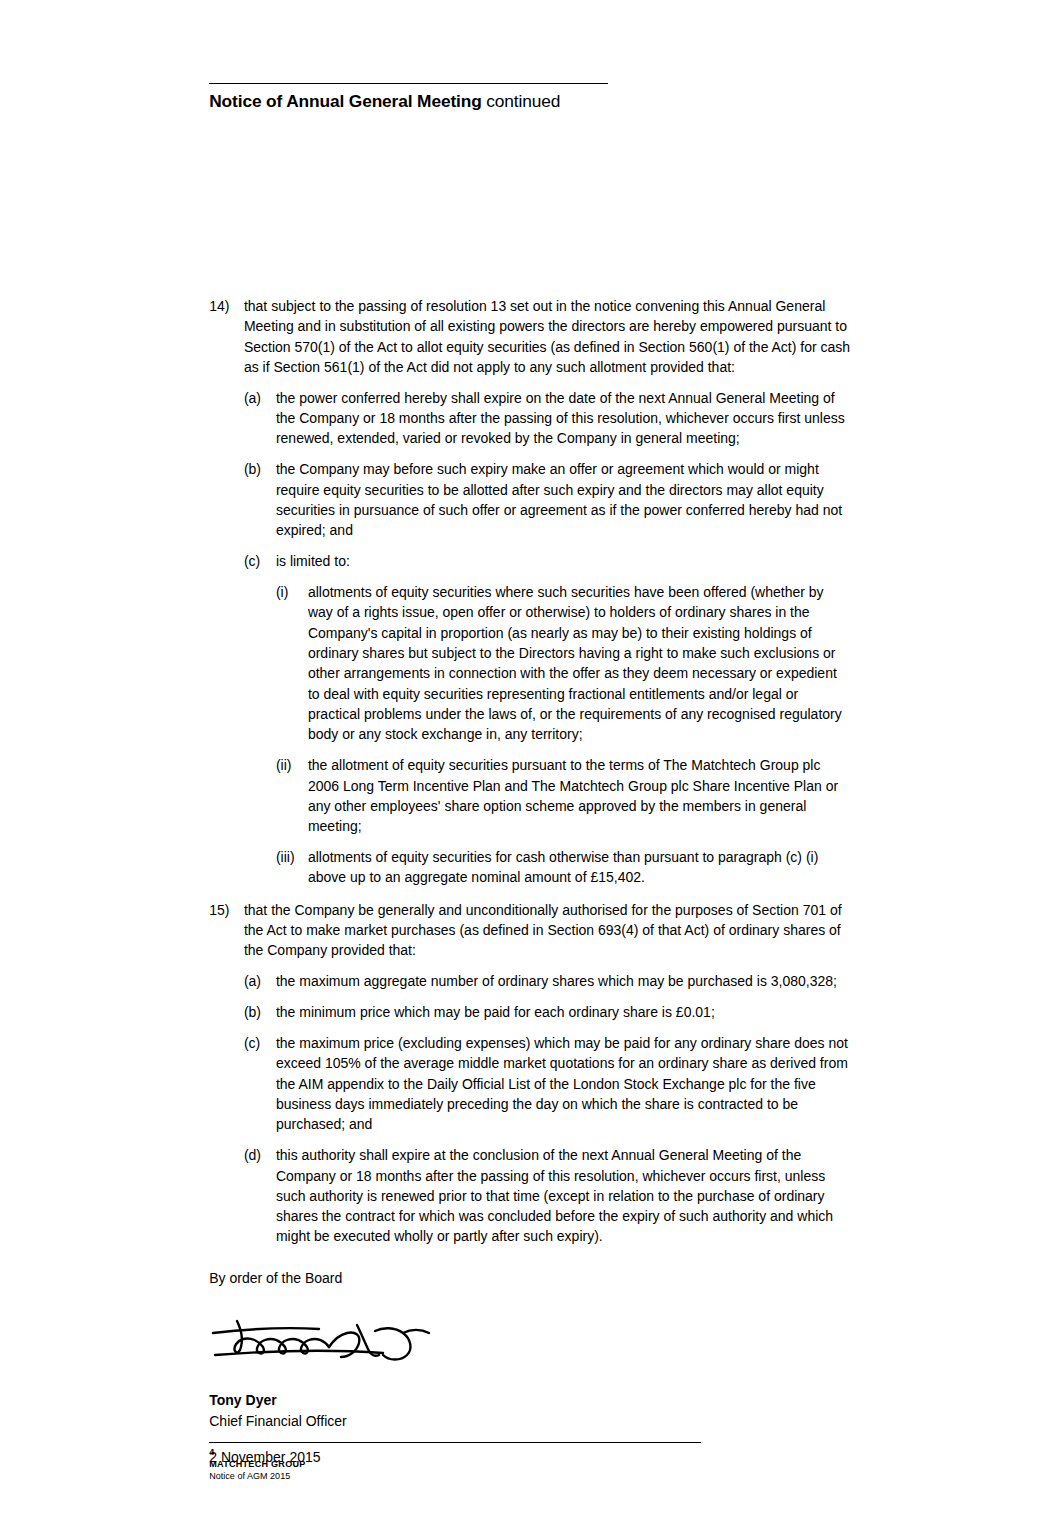Notice of Annual General Meeting continued
14)
that subject to the passing of resolution 13 set out in the notice convening this Annual General Meeting and in substitution of all existing powers the directors are hereby empowered pursuant to Section 570(1) of the Act to allot equity securities (as defined in Section 560(1) of the Act) for cash as if Section 561(1) of the Act did not apply to any such allotment provided that:
(a) the power conferred hereby shall expire on the date of the next Annual General Meeting of the Company or 18 months after the passing of this resolution, whichever occurs first unless renewed, extended, varied or revoked by the Company in general meeting;
(b) the Company may before such expiry make an offer or agreement which would or might require equity securities to be allotted after such expiry and the directors may allot equity securities in pursuance of such offer or agreement as if the power conferred hereby had not expired; and
(c) is limited to:
(i) allotments of equity securities where such securities have been offered (whether by way of a rights issue, open offer or otherwise) to holders of ordinary shares in the Company's capital in proportion (as nearly as may be) to their existing holdings of ordinary shares but subject to the Directors having a right to make such exclusions or other arrangements in connection with the offer as they deem necessary or expedient to deal with equity securities representing fractional entitlements and/or legal or practical problems under the laws of, or the requirements of any recognised regulatory body or any stock exchange in, any territory;
(ii) the allotment of equity securities pursuant to the terms of The Matchtech Group plc 2006 Long Term Incentive Plan and The Matchtech Group plc Share Incentive Plan or any other employees' share option scheme approved by the members in general meeting;
(iii) allotments of equity securities for cash otherwise than pursuant to paragraph (c) (i) above up to an aggregate nominal amount of £15,402.
15)
that the Company be generally and unconditionally authorised for the purposes of Section 701 of the Act to make market purchases (as defined in Section 693(4) of that Act) of ordinary shares of the Company provided that:
(a) the maximum aggregate number of ordinary shares which may be purchased is 3,080,328;
(b) the minimum price which may be paid for each ordinary share is £0.01;
(c) the maximum price (excluding expenses) which may be paid for any ordinary share does not exceed 105% of the average middle market quotations for an ordinary share as derived from the AIM appendix to the Daily Official List of the London Stock Exchange plc for the five business days immediately preceding the day on which the share is contracted to be purchased; and
(d) this authority shall expire at the conclusion of the next Annual General Meeting of the Company or 18 months after the passing of this resolution, whichever occurs first, unless such authority is renewed prior to that time (except in relation to the purchase of ordinary shares the contract for which was concluded before the expiry of such authority and which might be executed wholly or partly after such expiry).
By order of the Board
Tony Dyer
Chief Financial Officer
2 November 2015
4
MATCHTECH GROUP
Notice of AGM 2015